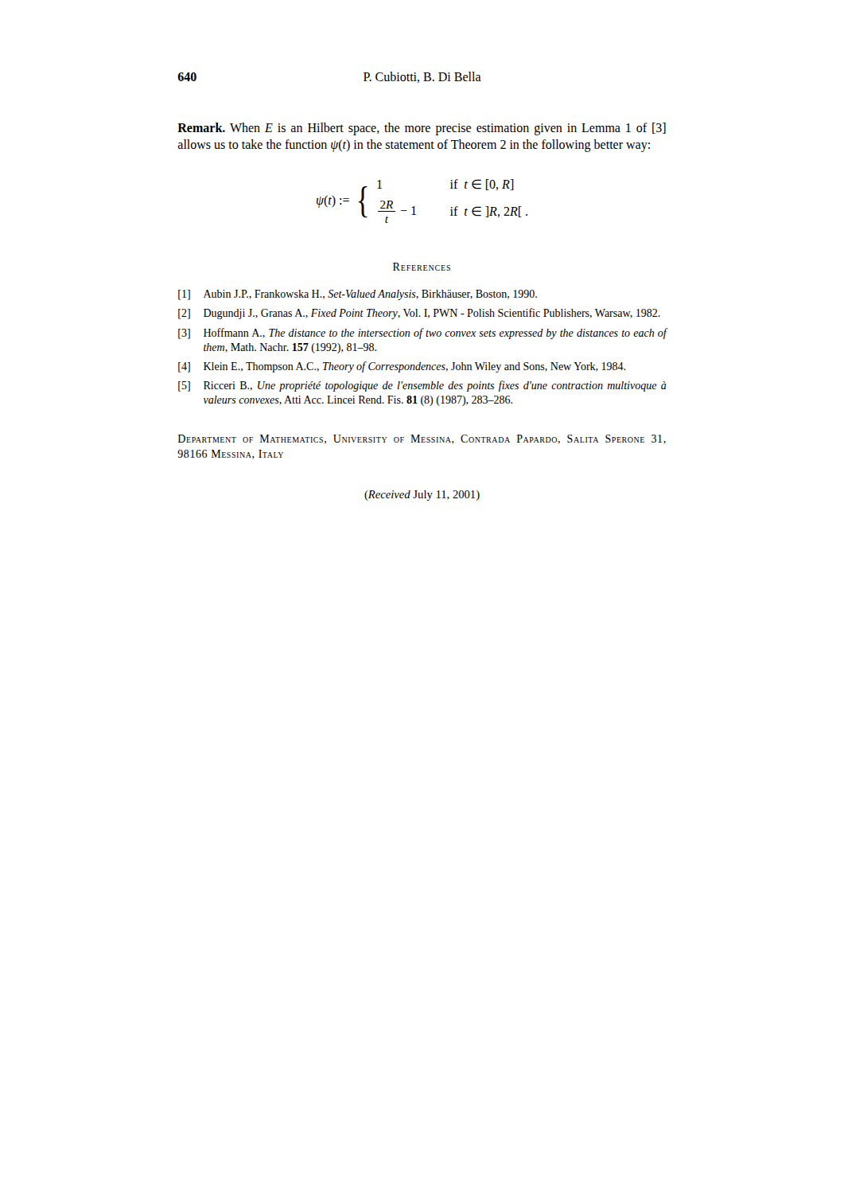640 P. Cubiotti, B. Di Bella
Remark. When E is an Hilbert space, the more precise estimation given in Lemma 1 of [3] allows us to take the function ψ(t) in the statement of Theorem 2 in the following better way:
ψ(t) :={
| 1 | if t ∈ [0, R ] |
| 2 R t − 1 | if t ∈ ] R , 2 R [ . |
References
[1] Aubin J.P., Frankowska H., Set-Valued Analysis, Birkhäuser, Boston, 1990.
[2] Dugundji J., Granas A., Fixed Point Theory, Vol. I, PWN - Polish Scientific Publishers, Warsaw, 1982.
[3] Hoffmann A., The distance to the intersection of two convex sets expressed by the distances to each of them, Math. Nachr. 157 (1992), 81–98.
[4] Klein E., Thompson A.C., Theory of Correspondences, John Wiley and Sons, New York, 1984.
[5] Ricceri B., Une propriété topologique de l'ensemble des points fixes d'une contraction multivoque à valeurs convexes, Atti Acc. Lincei Rend. Fis. 81 (8) (1987), 283–286.
Department of Mathematics, University of Messina, Contrada Papardo, Salita Sperone 31, 98166 Messina, Italy
(Received July 11, 2001)